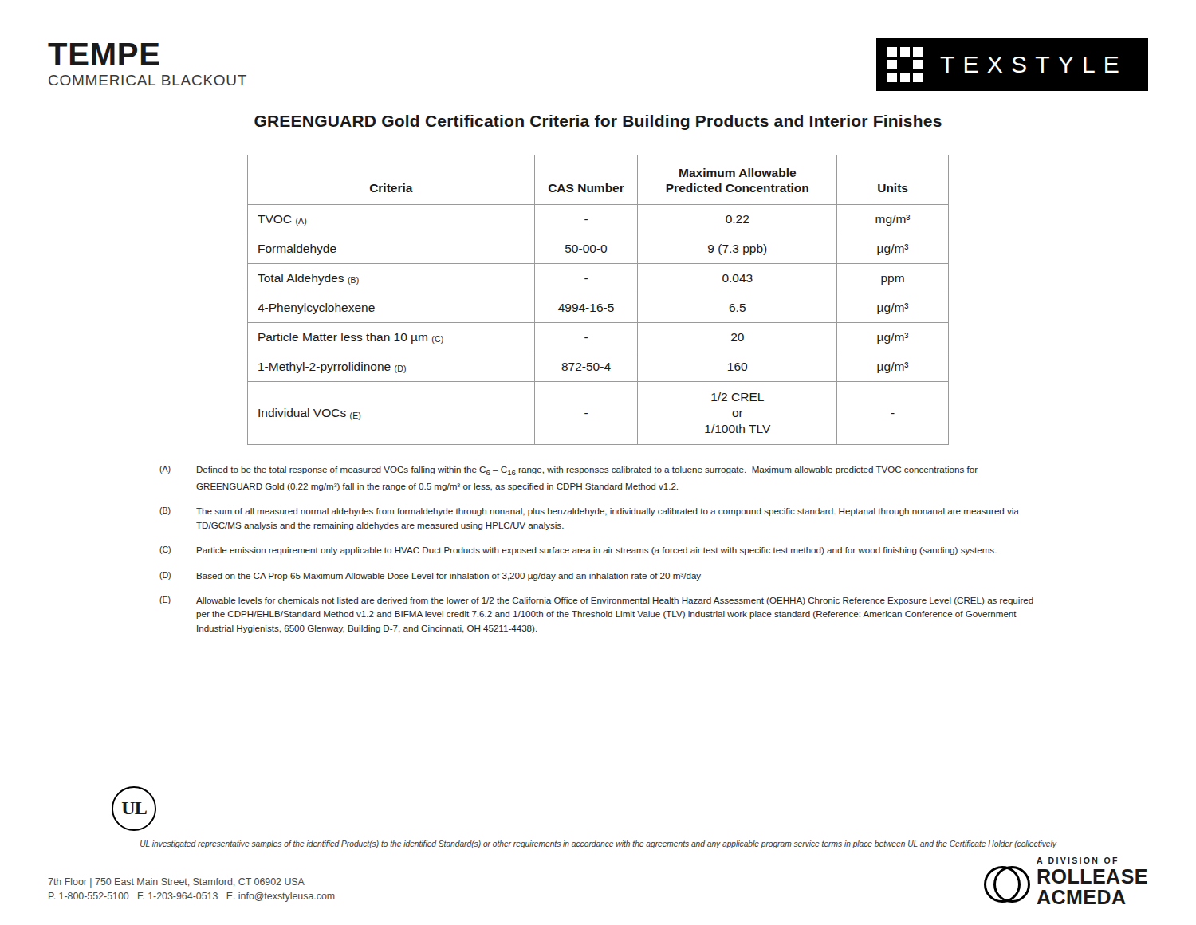TEMPE
COMMERICAL BLACKOUT
TEXSTYLE
GREENGUARD Gold Certification Criteria for Building Products and Interior Finishes
| Criteria | CAS Number | Maximum Allowable Predicted Concentration | Units |
| --- | --- | --- | --- |
| TVOC (A) | - | 0.22 | mg/m³ |
| Formaldehyde | 50-00-0 | 9 (7.3 ppb) | µg/m³ |
| Total Aldehydes (B) | - | 0.043 | ppm |
| 4-Phenylcyclohexene | 4994-16-5 | 6.5 | µg/m³ |
| Particle Matter less than 10 µm (C) | - | 20 | µg/m³ |
| 1-Methyl-2-pyrrolidinone (D) | 872-50-4 | 160 | µg/m³ |
| Individual VOCs (E) | - | 1/2 CREL or 1/100th TLV | - |
(A)
Defined to be the total response of measured VOCs falling within the C6 – C16 range, with responses calibrated to a toluene surrogate. Maximum allowable predicted TVOC concentrations for GREENGUARD Gold (0.22 mg/m³) fall in the range of 0.5 mg/m³ or less, as specified in CDPH Standard Method v1.2.
(B)
The sum of all measured normal aldehydes from formaldehyde through nonanal, plus benzaldehyde, individually calibrated to a compound specific standard. Heptanal through nonanal are measured via TD/GC/MS analysis and the remaining aldehydes are measured using HPLC/UV analysis.
(C)
Particle emission requirement only applicable to HVAC Duct Products with exposed surface area in air streams (a forced air test with specific test method) and for wood finishing (sanding) systems.
(D)
Based on the CA Prop 65 Maximum Allowable Dose Level for inhalation of 3,200 µg/day and an inhalation rate of 20 m³/day
(E)
Allowable levels for chemicals not listed are derived from the lower of 1/2 the California Office of Environmental Health Hazard Assessment (OEHHA) Chronic Reference Exposure Level (CREL) as required per the CDPH/EHLB/Standard Method v1.2 and BIFMA level credit 7.6.2 and 1/100th of the Threshold Limit Value (TLV) industrial work place standard (Reference: American Conference of Government Industrial Hygienists, 6500 Glenway, Building D-7, and Cincinnati, OH 45211-4438).
UL
UL investigated representative samples of the identified Product(s) to the identified Standard(s) or other requirements in accordance with the agreements and any applicable program service terms in place between UL and the Certificate Holder (collectively
7th Floor | 750 East Main Street, Stamford, CT 06902 USA
P. 1-800-552-5100 F. 1-203-964-0513 E. info@texstyleusa.com
A DIVISION OF
ROLLEASE
ACMEDA